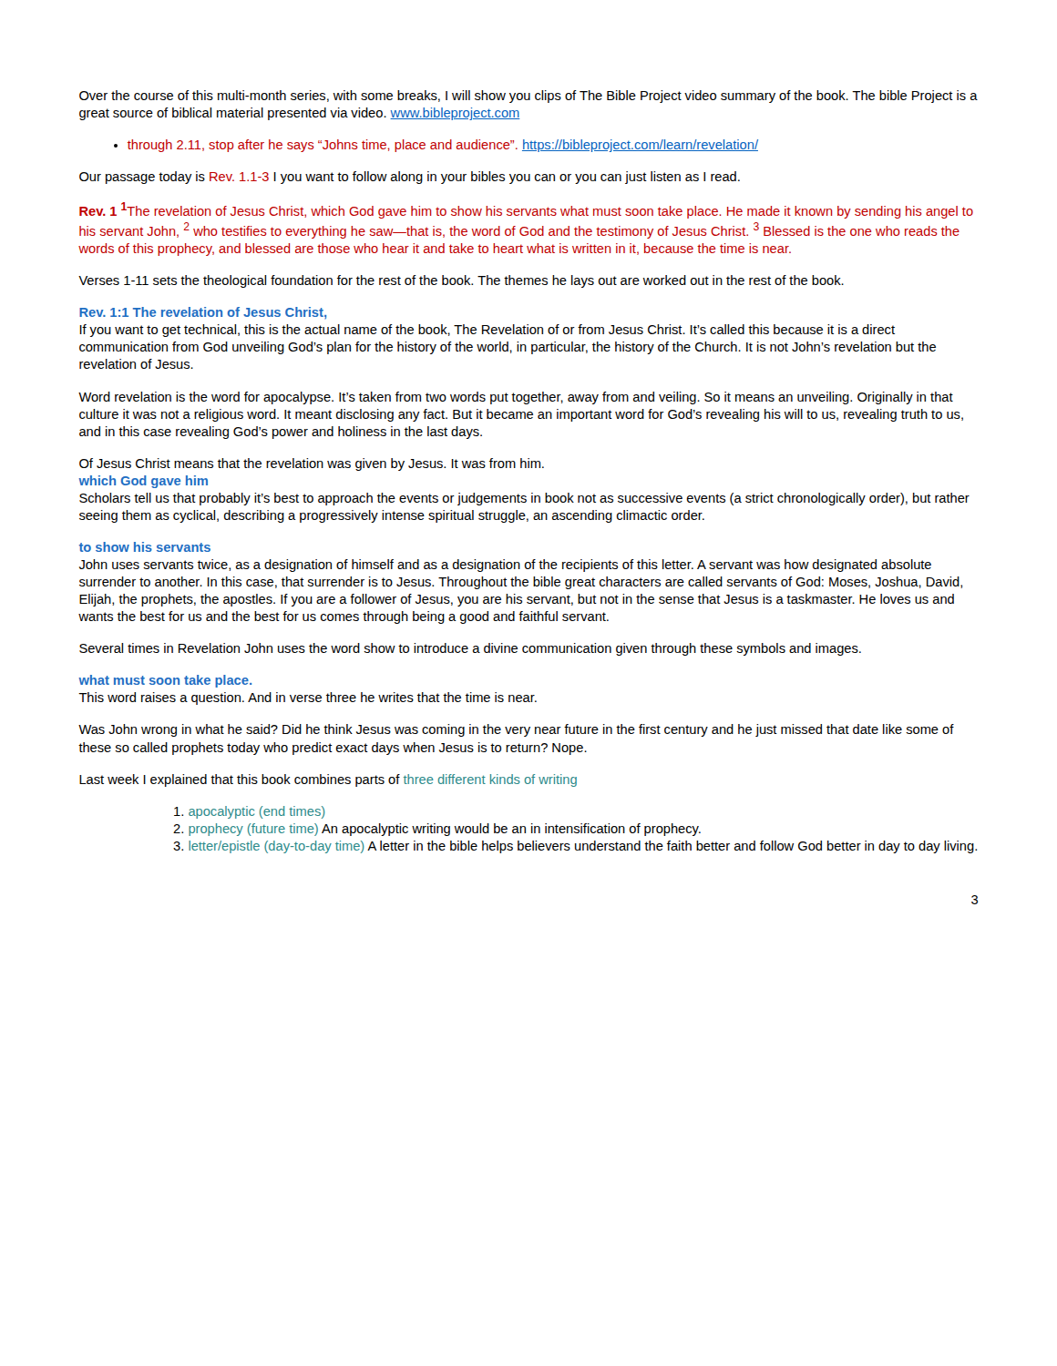Over the course of this multi-month series, with some breaks, I will show you clips of The Bible Project video summary of the book. The bible Project is a great source of biblical material presented via video. www.bibleproject.com
through 2.11, stop after he says “Johns time, place and audience”. https://bibleproject.com/learn/revelation/
Our passage today is Rev. 1.1-3 I you want to follow along in your bibles you can or you can just listen as I read.
Rev. 1 1 The revelation of Jesus Christ, which God gave him to show his servants what must soon take place. He made it known by sending his angel to his servant John, 2 who testifies to everything he saw—that is, the word of God and the testimony of Jesus Christ. 3 Blessed is the one who reads the words of this prophecy, and blessed are those who hear it and take to heart what is written in it, because the time is near.
Verses 1-11 sets the theological foundation for the rest of the book. The themes he lays out are worked out in the rest of the book.
Rev. 1:1 The revelation of Jesus Christ,
If you want to get technical, this is the actual name of the book, The Revelation of or from Jesus Christ. It’s called this because it is a direct communication from God unveiling God’s plan for the history of the world, in particular, the history of the Church. It is not John’s revelation but the revelation of Jesus.
Word revelation is the word for apocalypse. It’s taken from two words put together, away from and veiling. So it means an unveiling. Originally in that culture it was not a religious word. It meant disclosing any fact. But it became an important word for God’s revealing his will to us, revealing truth to us, and in this case revealing God’s power and holiness in the last days.
Of Jesus Christ means that the revelation was given by Jesus. It was from him.
which God gave him
Scholars tell us that probably it’s best to approach the events or judgements in book not as successive events (a strict chronologically order), but rather seeing them as cyclical, describing a progressively intense spiritual struggle, an ascending climactic order.
to show his servants
John uses servants twice, as a designation of himself and as a designation of the recipients of this letter. A servant was how designated absolute surrender to another. In this case, that surrender is to Jesus. Throughout the bible great characters are called servants of God: Moses, Joshua, David, Elijah, the prophets, the apostles. If you are a follower of Jesus, you are his servant, but not in the sense that Jesus is a taskmaster. He loves us and wants the best for us and the best for us comes through being a good and faithful servant.
Several times in Revelation John uses the word show to introduce a divine communication given through these symbols and images.
what must soon take place.
This word raises a question. And in verse three he writes that the time is near.
Was John wrong in what he said? Did he think Jesus was coming in the very near future in the first century and he just missed that date like some of these so called prophets today who predict exact days when Jesus is to return? Nope.
Last week I explained that this book combines parts of three different kinds of writing
apocalyptic (end times)
prophecy (future time) An apocalyptic writing would be an in intensification of prophecy.
letter/epistle (day-to-day time) A letter in the bible helps believers understand the faith better and follow God better in day to day living.
3